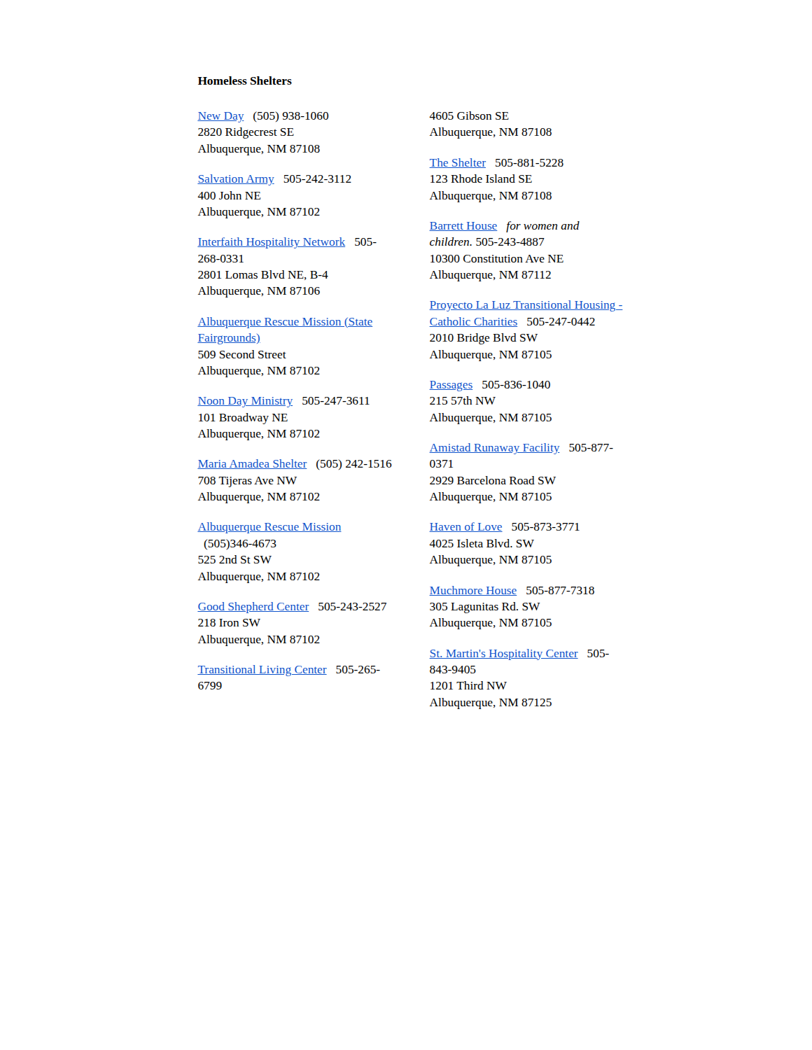Homeless Shelters
New Day (505) 938-1060
2820 Ridgecrest SE
Albuquerque, NM 87108
Salvation Army 505-242-3112
400 John NE
Albuquerque, NM 87102
Interfaith Hospitality Network 505-268-0331
2801 Lomas Blvd NE, B-4
Albuquerque, NM 87106
Albuquerque Rescue Mission (State Fairgrounds)
509 Second Street
Albuquerque, NM 87102
Noon Day Ministry 505-247-3611
101 Broadway NE
Albuquerque, NM 87102
Maria Amadea Shelter (505) 242-1516
708 Tijeras Ave NW
Albuquerque, NM 87102
Albuquerque Rescue Mission (505)346-4673
525 2nd St SW
Albuquerque, NM 87102
Good Shepherd Center 505-243-2527
218 Iron SW
Albuquerque, NM 87102
Transitional Living Center 505-265-6799
4605 Gibson SE
Albuquerque, NM 87108
The Shelter 505-881-5228
123 Rhode Island SE
Albuquerque, NM 87108
Barrett House for women and children. 505-243-4887
10300 Constitution Ave NE
Albuquerque, NM 87112
Proyecto La Luz Transitional Housing - Catholic Charities 505-247-0442
2010 Bridge Blvd SW
Albuquerque, NM 87105
Passages 505-836-1040
215 57th NW
Albuquerque, NM 87105
Amistad Runaway Facility 505-877-0371
2929 Barcelona Road SW
Albuquerque, NM 87105
Haven of Love 505-873-3771
4025 Isleta Blvd. SW
Albuquerque, NM 87105
Muchmore House 505-877-7318
305 Lagunitas Rd. SW
Albuquerque, NM 87105
St. Martin's Hospitality Center 505-843-9405
1201 Third NW
Albuquerque, NM 87125